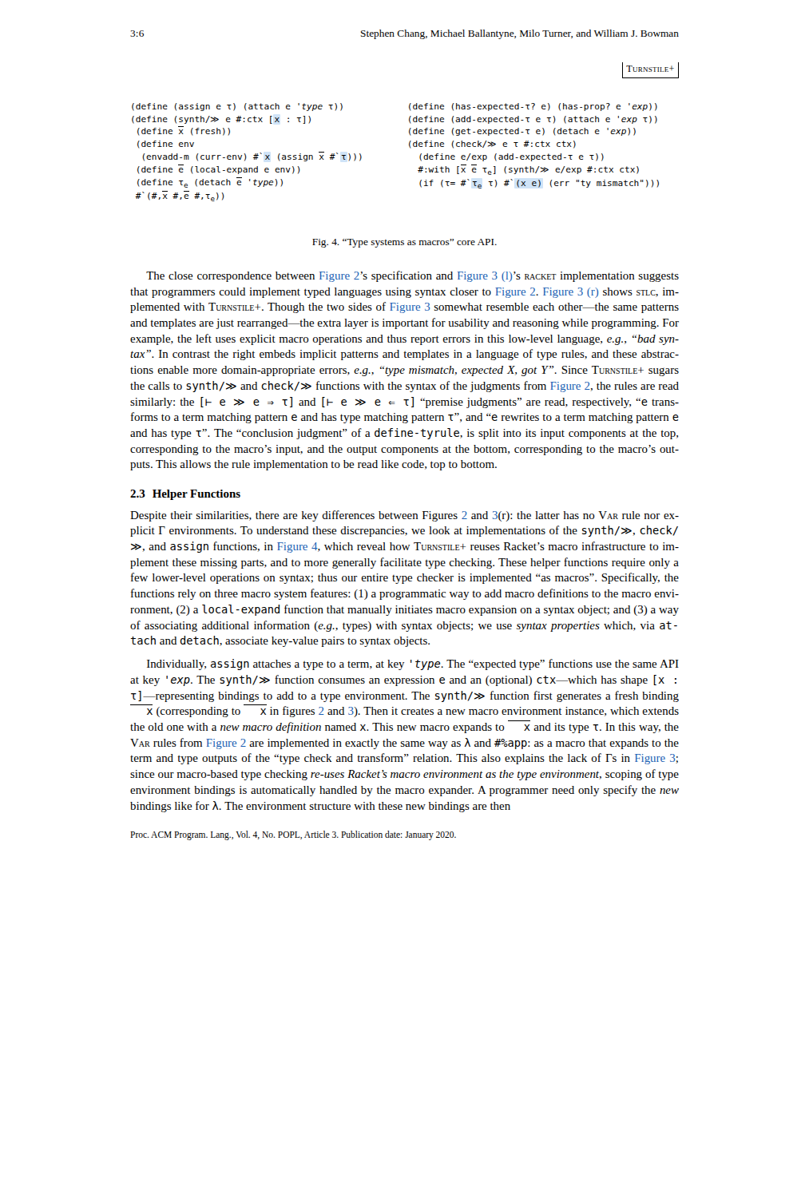3:6
Stephen Chang, Michael Ballantyne, Milo Turner, and William J. Bowman
Turnstile+
(define (assign e τ) (attach e 'type τ)) (define (synth/≫ e #:ctx [x : τ]) (define x (fresh)) (define env (envadd-m (curr-env) #`x (assign x #`τ))) (define e (local-expand e env)) (define τe (detach e 'type)) #`(#,x #,e #,τe))
(define (has-expected-τ? e) (has-prop? e 'exp)) (define (add-expected-τ e τ) (attach e 'exp τ)) (define (get-expected-τ e) (detach e 'exp)) (define (check/≫ e τ #:ctx ctx) (define e/exp (add-expected-τ e τ)) #:with [x e τe] (synth/≫ e/exp #:ctx ctx) (if (τ= #`τe τ) #`(x e) (err "ty mismatch")))
Fig. 4. “Type systems as macros” core API.
The close correspondence between Figure 2’s specification and Figure 3 (l)’s racket implementation suggests that programmers could implement typed languages using syntax closer to Figure 2. Figure 3 (r) shows stlc, implemented with Turnstile+. Though the two sides of Figure 3 somewhat resemble each other—the same patterns and templates are just rearranged—the extra layer is important for usability and reasoning while programming. For example, the left uses explicit macro operations and thus report errors in this low-level language, e.g., “bad syntax”. In contrast the right embeds implicit patterns and templates in a language of type rules, and these abstractions enable more domain-appropriate errors, e.g., “type mismatch, expected X, got Y”. Since Turnstile+ sugars the calls to synth/≫ and check/≫ functions with the syntax of the judgments from Figure 2, the rules are read similarly: the [⊢ e ≫ e ⇒ τ] and [⊢ e ≫ e ⇐ τ] “premise judgments” are read, respectively, “e transforms to a term matching pattern e and has type matching pattern τ”, and “e rewrites to a term matching pattern e and has type τ”. The “conclusion judgment” of a define-tyrule, is split into its input components at the top, corresponding to the macro’s input, and the output components at the bottom, corresponding to the macro’s outputs. This allows the rule implementation to be read like code, top to bottom.
2.3 Helper Functions
Despite their similarities, there are key differences between Figures 2 and 3(r): the latter has no Var rule nor explicit Γ environments. To understand these discrepancies, we look at implementations of the synth/≫, check/≫, and assign functions, in Figure 4, which reveal how Turnstile+ reuses Racket’s macro infrastructure to implement these missing parts, and to more generally facilitate type checking. These helper functions require only a few lower-level operations on syntax; thus our entire type checker is implemented “as macros”. Specifically, the functions rely on three macro system features: (1) a programmatic way to add macro definitions to the macro environment, (2) a local-expand function that manually initiates macro expansion on a syntax object; and (3) a way of associating additional information (e.g., types) with syntax objects; we use syntax properties which, via attach and detach, associate key-value pairs to syntax objects.
Individually, assign attaches a type to a term, at key 'type. The “expected type” functions use the same API at key 'exp. The synth/≫ function consumes an expression e and an (optional) ctx—which has shape [x : τ]—representing bindings to add to a type environment. The synth/≫ function first generates a fresh binding x (corresponding to x in figures 2 and 3). Then it creates a new macro environment instance, which extends the old one with a new macro definition named x. This new macro expands to x and its type τ. In this way, the Var rules from Figure 2 are implemented in exactly the same way as λ and #%app: as a macro that expands to the term and type outputs of the “type check and transform” relation. This also explains the lack of Γs in Figure 3; since our macro-based type checking re-uses Racket’s macro environment as the type environment, scoping of type environment bindings is automatically handled by the macro expander. A programmer need only specify the new bindings like for λ. The environment structure with these new bindings are then
Proc. ACM Program. Lang., Vol. 4, No. POPL, Article 3. Publication date: January 2020.